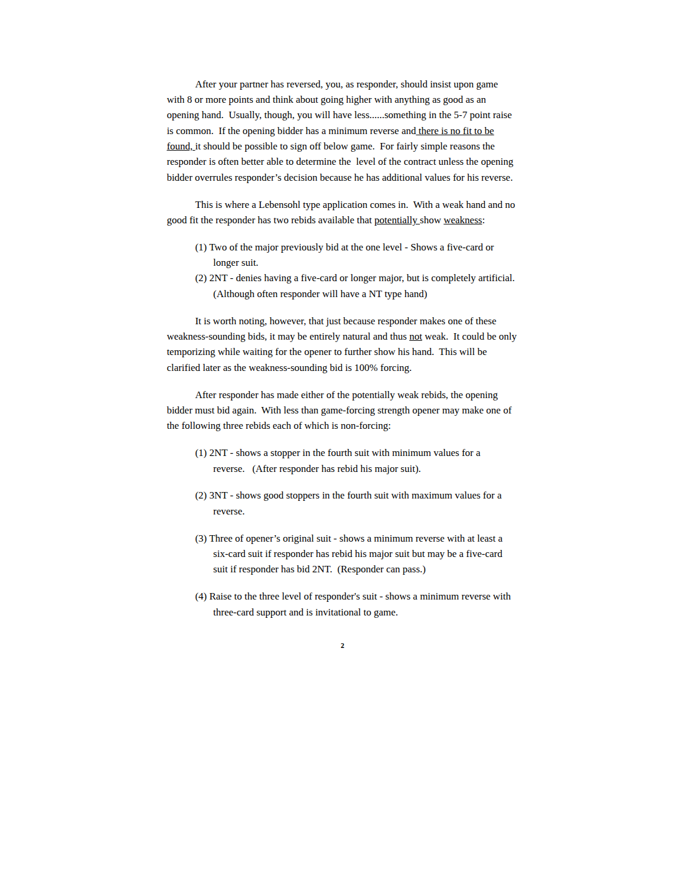After your partner has reversed, you, as responder, should insist upon game with 8 or more points and think about going higher with anything as good as an opening hand. Usually, though, you will have less......something in the 5-7 point raise is common. If the opening bidder has a minimum reverse and there is no fit to be found, it should be possible to sign off below game. For fairly simple reasons the responder is often better able to determine the level of the contract unless the opening bidder overrules responder’s decision because he has additional values for his reverse.
This is where a Lebensohl type application comes in. With a weak hand and no good fit the responder has two rebids available that potentially show weakness:
(1) Two of the major previously bid at the one level - Shows a five-card or longer suit.
(2) 2NT - denies having a five-card or longer major, but is completely artificial. (Although often responder will have a NT type hand)
It is worth noting, however, that just because responder makes one of these weakness-sounding bids, it may be entirely natural and thus not weak. It could be only temporizing while waiting for the opener to further show his hand. This will be clarified later as the weakness-sounding bid is 100% forcing.
After responder has made either of the potentially weak rebids, the opening bidder must bid again. With less than game-forcing strength opener may make one of the following three rebids each of which is non-forcing:
(1) 2NT - shows a stopper in the fourth suit with minimum values for a reverse. (After responder has rebid his major suit).
(2) 3NT - shows good stoppers in the fourth suit with maximum values for a reverse.
(3) Three of opener’s original suit - shows a minimum reverse with at least a six-card suit if responder has rebid his major suit but may be a five-card suit if responder has bid 2NT. (Responder can pass.)
(4) Raise to the three level of responder's suit - shows a minimum reverse with three-card support and is invitational to game.
2